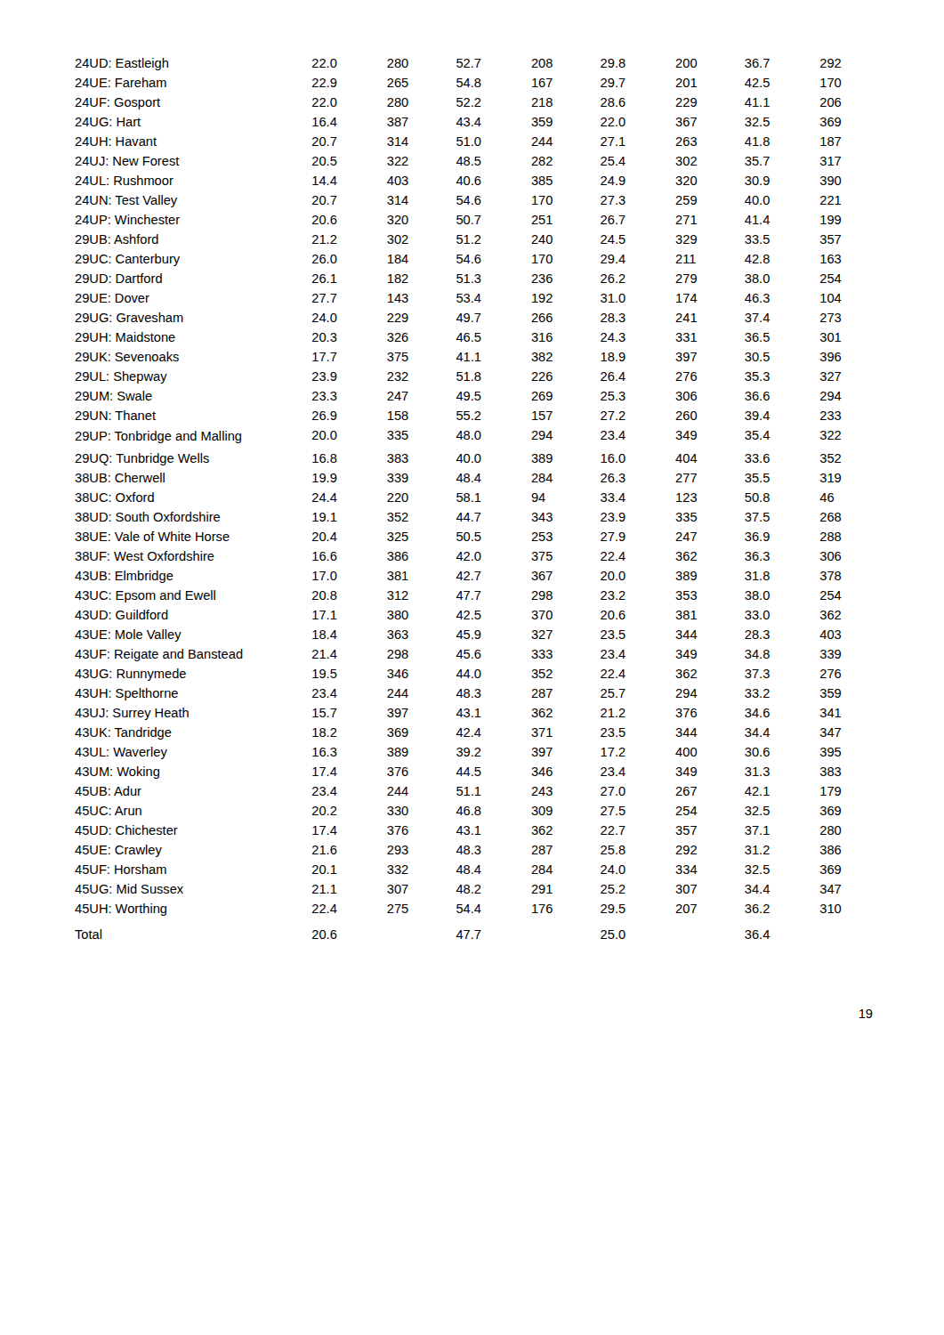| 24UD: Eastleigh | 22.0 | 280 | 52.7 | 208 | 29.8 | 200 | 36.7 | 292 |
| 24UE: Fareham | 22.9 | 265 | 54.8 | 167 | 29.7 | 201 | 42.5 | 170 |
| 24UF: Gosport | 22.0 | 280 | 52.2 | 218 | 28.6 | 229 | 41.1 | 206 |
| 24UG: Hart | 16.4 | 387 | 43.4 | 359 | 22.0 | 367 | 32.5 | 369 |
| 24UH: Havant | 20.7 | 314 | 51.0 | 244 | 27.1 | 263 | 41.8 | 187 |
| 24UJ: New Forest | 20.5 | 322 | 48.5 | 282 | 25.4 | 302 | 35.7 | 317 |
| 24UL: Rushmoor | 14.4 | 403 | 40.6 | 385 | 24.9 | 320 | 30.9 | 390 |
| 24UN: Test Valley | 20.7 | 314 | 54.6 | 170 | 27.3 | 259 | 40.0 | 221 |
| 24UP: Winchester | 20.6 | 320 | 50.7 | 251 | 26.7 | 271 | 41.4 | 199 |
| 29UB: Ashford | 21.2 | 302 | 51.2 | 240 | 24.5 | 329 | 33.5 | 357 |
| 29UC: Canterbury | 26.0 | 184 | 54.6 | 170 | 29.4 | 211 | 42.8 | 163 |
| 29UD: Dartford | 26.1 | 182 | 51.3 | 236 | 26.2 | 279 | 38.0 | 254 |
| 29UE: Dover | 27.7 | 143 | 53.4 | 192 | 31.0 | 174 | 46.3 | 104 |
| 29UG: Gravesham | 24.0 | 229 | 49.7 | 266 | 28.3 | 241 | 37.4 | 273 |
| 29UH: Maidstone | 20.3 | 326 | 46.5 | 316 | 24.3 | 331 | 36.5 | 301 |
| 29UK: Sevenoaks | 17.7 | 375 | 41.1 | 382 | 18.9 | 397 | 30.5 | 396 |
| 29UL: Shepway | 23.9 | 232 | 51.8 | 226 | 26.4 | 276 | 35.3 | 327 |
| 29UM: Swale | 23.3 | 247 | 49.5 | 269 | 25.3 | 306 | 36.6 | 294 |
| 29UN: Thanet | 26.9 | 158 | 55.2 | 157 | 27.2 | 260 | 39.4 | 233 |
| 29UP: Tonbridge and Malling | 20.0 | 335 | 48.0 | 294 | 23.4 | 349 | 35.4 | 322 |
| 29UQ: Tunbridge Wells | 16.8 | 383 | 40.0 | 389 | 16.0 | 404 | 33.6 | 352 |
| 38UB: Cherwell | 19.9 | 339 | 48.4 | 284 | 26.3 | 277 | 35.5 | 319 |
| 38UC: Oxford | 24.4 | 220 | 58.1 | 94 | 33.4 | 123 | 50.8 | 46 |
| 38UD: South Oxfordshire | 19.1 | 352 | 44.7 | 343 | 23.9 | 335 | 37.5 | 268 |
| 38UE: Vale of White Horse | 20.4 | 325 | 50.5 | 253 | 27.9 | 247 | 36.9 | 288 |
| 38UF: West Oxfordshire | 16.6 | 386 | 42.0 | 375 | 22.4 | 362 | 36.3 | 306 |
| 43UB: Elmbridge | 17.0 | 381 | 42.7 | 367 | 20.0 | 389 | 31.8 | 378 |
| 43UC: Epsom and Ewell | 20.8 | 312 | 47.7 | 298 | 23.2 | 353 | 38.0 | 254 |
| 43UD: Guildford | 17.1 | 380 | 42.5 | 370 | 20.6 | 381 | 33.0 | 362 |
| 43UE: Mole Valley | 18.4 | 363 | 45.9 | 327 | 23.5 | 344 | 28.3 | 403 |
| 43UF: Reigate and Banstead | 21.4 | 298 | 45.6 | 333 | 23.4 | 349 | 34.8 | 339 |
| 43UG: Runnymede | 19.5 | 346 | 44.0 | 352 | 22.4 | 362 | 37.3 | 276 |
| 43UH: Spelthorne | 23.4 | 244 | 48.3 | 287 | 25.7 | 294 | 33.2 | 359 |
| 43UJ: Surrey Heath | 15.7 | 397 | 43.1 | 362 | 21.2 | 376 | 34.6 | 341 |
| 43UK: Tandridge | 18.2 | 369 | 42.4 | 371 | 23.5 | 344 | 34.4 | 347 |
| 43UL: Waverley | 16.3 | 389 | 39.2 | 397 | 17.2 | 400 | 30.6 | 395 |
| 43UM: Woking | 17.4 | 376 | 44.5 | 346 | 23.4 | 349 | 31.3 | 383 |
| 45UB: Adur | 23.4 | 244 | 51.1 | 243 | 27.0 | 267 | 42.1 | 179 |
| 45UC: Arun | 20.2 | 330 | 46.8 | 309 | 27.5 | 254 | 32.5 | 369 |
| 45UD: Chichester | 17.4 | 376 | 43.1 | 362 | 22.7 | 357 | 37.1 | 280 |
| 45UE: Crawley | 21.6 | 293 | 48.3 | 287 | 25.8 | 292 | 31.2 | 386 |
| 45UF: Horsham | 20.1 | 332 | 48.4 | 284 | 24.0 | 334 | 32.5 | 369 |
| 45UG: Mid Sussex | 21.1 | 307 | 48.2 | 291 | 25.2 | 307 | 34.4 | 347 |
| 45UH: Worthing | 22.4 | 275 | 54.4 | 176 | 29.5 | 207 | 36.2 | 310 |
| Total | 20.6 | | 47.7 | | 25.0 | | 36.4 | |
19